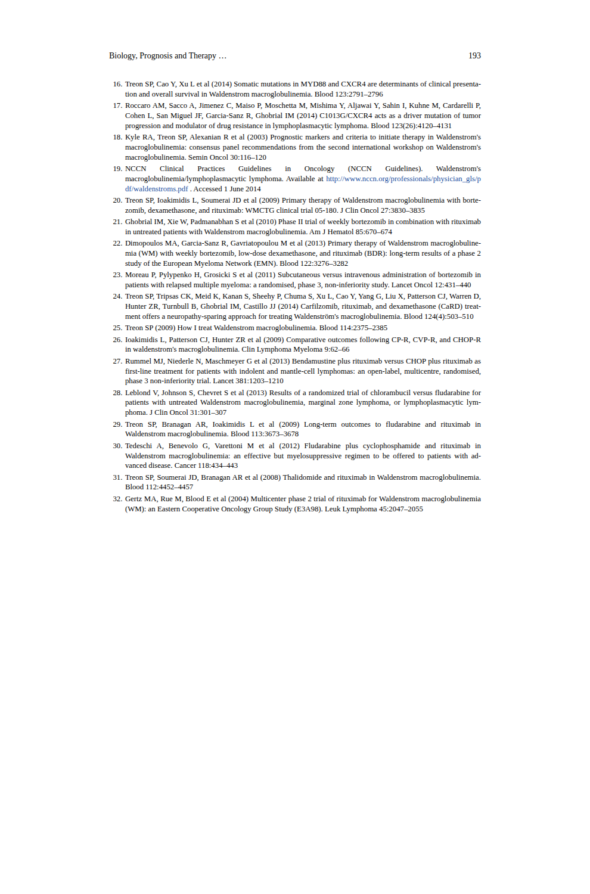Biology, Prognosis and Therapy … 193
16. Treon SP, Cao Y, Xu L et al (2014) Somatic mutations in MYD88 and CXCR4 are determinants of clinical presentation and overall survival in Waldenstrom macroglobulinemia. Blood 123:2791–2796
17. Roccaro AM, Sacco A, Jimenez C, Maiso P, Moschetta M, Mishima Y, Aljawai Y, Sahin I, Kuhne M, Cardarelli P, Cohen L, San Miguel JF, Garcia-Sanz R, Ghobrial IM (2014) C1013G/CXCR4 acts as a driver mutation of tumor progression and modulator of drug resistance in lymphoplasmacytic lymphoma. Blood 123(26):4120–4131
18. Kyle RA, Treon SP, Alexanian R et al (2003) Prognostic markers and criteria to initiate therapy in Waldenstrom's macroglobulinemia: consensus panel recommendations from the second international workshop on Waldenstrom's macroglobulinemia. Semin Oncol 30:116–120
19. NCCN Clinical Practices Guidelines in Oncology (NCCN Guidelines). Waldenstrom's macroglobulinemia/lymphoplasmacytic lymphoma. Available at http://www.nccn.org/professionals/physician_gls/pdf/waldenstroms.pdf . Accessed 1 June 2014
20. Treon SP, Ioakimidis L, Soumerai JD et al (2009) Primary therapy of Waldenstrom macroglobulinemia with bortezomib, dexamethasone, and rituximab: WMCTG clinical trial 05-180. J Clin Oncol 27:3830–3835
21. Ghobrial IM, Xie W, Padmanabhan S et al (2010) Phase II trial of weekly bortezomib in combination with rituximab in untreated patients with Waldenstrom macroglobulinemia. Am J Hematol 85:670–674
22. Dimopoulos MA, Garcia-Sanz R, Gavriatopoulou M et al (2013) Primary therapy of Waldenstrom macroglobulinemia (WM) with weekly bortezomib, low-dose dexamethasone, and rituximab (BDR): long-term results of a phase 2 study of the European Myeloma Network (EMN). Blood 122:3276–3282
23. Moreau P, Pylypenko H, Grosicki S et al (2011) Subcutaneous versus intravenous administration of bortezomib in patients with relapsed multiple myeloma: a randomised, phase 3, non-inferiority study. Lancet Oncol 12:431–440
24. Treon SP, Tripsas CK, Meid K, Kanan S, Sheehy P, Chuma S, Xu L, Cao Y, Yang G, Liu X, Patterson CJ, Warren D, Hunter ZR, Turnbull B, Ghobrial IM, Castillo JJ (2014) Carfilzomib, rituximab, and dexamethasone (CaRD) treatment offers a neuropathy-sparing approach for treating Waldenström's macroglobulinemia. Blood 124(4):503–510
25. Treon SP (2009) How I treat Waldenstrom macroglobulinemia. Blood 114:2375–2385
26. Ioakimidis L, Patterson CJ, Hunter ZR et al (2009) Comparative outcomes following CP-R, CVP-R, and CHOP-R in waldenstrom's macroglobulinemia. Clin Lymphoma Myeloma 9:62–66
27. Rummel MJ, Niederle N, Maschmeyer G et al (2013) Bendamustine plus rituximab versus CHOP plus rituximab as first-line treatment for patients with indolent and mantle-cell lymphomas: an open-label, multicentre, randomised, phase 3 non-inferiority trial. Lancet 381:1203–1210
28. Leblond V, Johnson S, Chevret S et al (2013) Results of a randomized trial of chlorambucil versus fludarabine for patients with untreated Waldenstrom macroglobulinemia, marginal zone lymphoma, or lymphoplasmacytic lymphoma. J Clin Oncol 31:301–307
29. Treon SP, Branagan AR, Ioakimidis L et al (2009) Long-term outcomes to fludarabine and rituximab in Waldenstrom macroglobulinemia. Blood 113:3673–3678
30. Tedeschi A, Benevolo G, Varettoni M et al (2012) Fludarabine plus cyclophosphamide and rituximab in Waldenstrom macroglobulinemia: an effective but myelosuppressive regimen to be offered to patients with advanced disease. Cancer 118:434–443
31. Treon SP, Soumerai JD, Branagan AR et al (2008) Thalidomide and rituximab in Waldenstrom macroglobulinemia. Blood 112:4452–4457
32. Gertz MA, Rue M, Blood E et al (2004) Multicenter phase 2 trial of rituximab for Waldenstrom macroglobulinemia (WM): an Eastern Cooperative Oncology Group Study (E3A98). Leuk Lymphoma 45:2047–2055